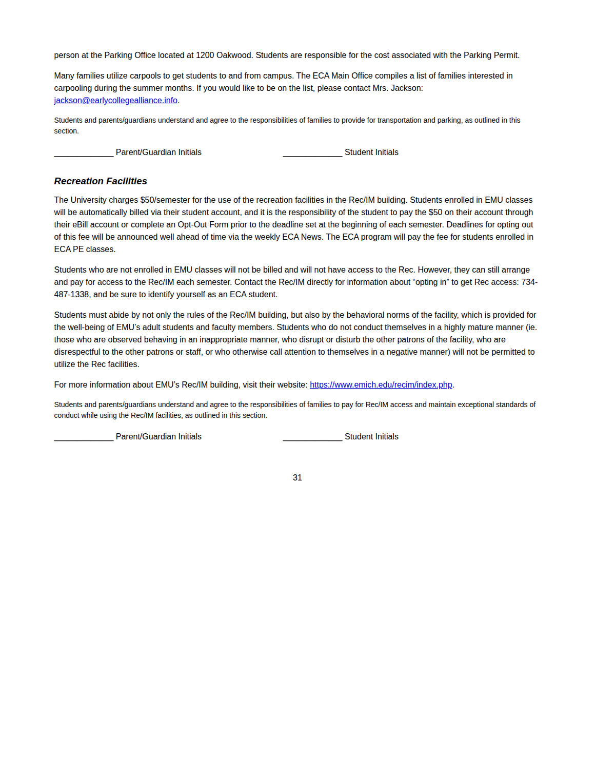person at the Parking Office located at 1200 Oakwood. Students are responsible for the cost associated with the Parking Permit.
Many families utilize carpools to get students to and from campus. The ECA Main Office compiles a list of families interested in carpooling during the summer months. If you would like to be on the list, please contact Mrs. Jackson: jackson@earlycollegealliance.info.
Students and parents/guardians understand and agree to the responsibilities of families to provide for transportation and parking, as outlined in this section.
_____________ Parent/Guardian Initials _____________ Student Initials
Recreation Facilities
The University charges $50/semester for the use of the recreation facilities in the Rec/IM building. Students enrolled in EMU classes will be automatically billed via their student account, and it is the responsibility of the student to pay the $50 on their account through their eBill account or complete an Opt-Out Form prior to the deadline set at the beginning of each semester. Deadlines for opting out of this fee will be announced well ahead of time via the weekly ECA News. The ECA program will pay the fee for students enrolled in ECA PE classes.
Students who are not enrolled in EMU classes will not be billed and will not have access to the Rec. However, they can still arrange and pay for access to the Rec/IM each semester. Contact the Rec/IM directly for information about “opting in” to get Rec access: 734-487-1338, and be sure to identify yourself as an ECA student.
Students must abide by not only the rules of the Rec/IM building, but also by the behavioral norms of the facility, which is provided for the well-being of EMU’s adult students and faculty members. Students who do not conduct themselves in a highly mature manner (ie. those who are observed behaving in an inappropriate manner, who disrupt or disturb the other patrons of the facility, who are disrespectful to the other patrons or staff, or who otherwise call attention to themselves in a negative manner) will not be permitted to utilize the Rec facilities.
For more information about EMU’s Rec/IM building, visit their website: https://www.emich.edu/recim/index.php.
Students and parents/guardians understand and agree to the responsibilities of families to pay for Rec/IM access and maintain exceptional standards of conduct while using the Rec/IM facilities, as outlined in this section.
_____________ Parent/Guardian Initials _____________ Student Initials
31